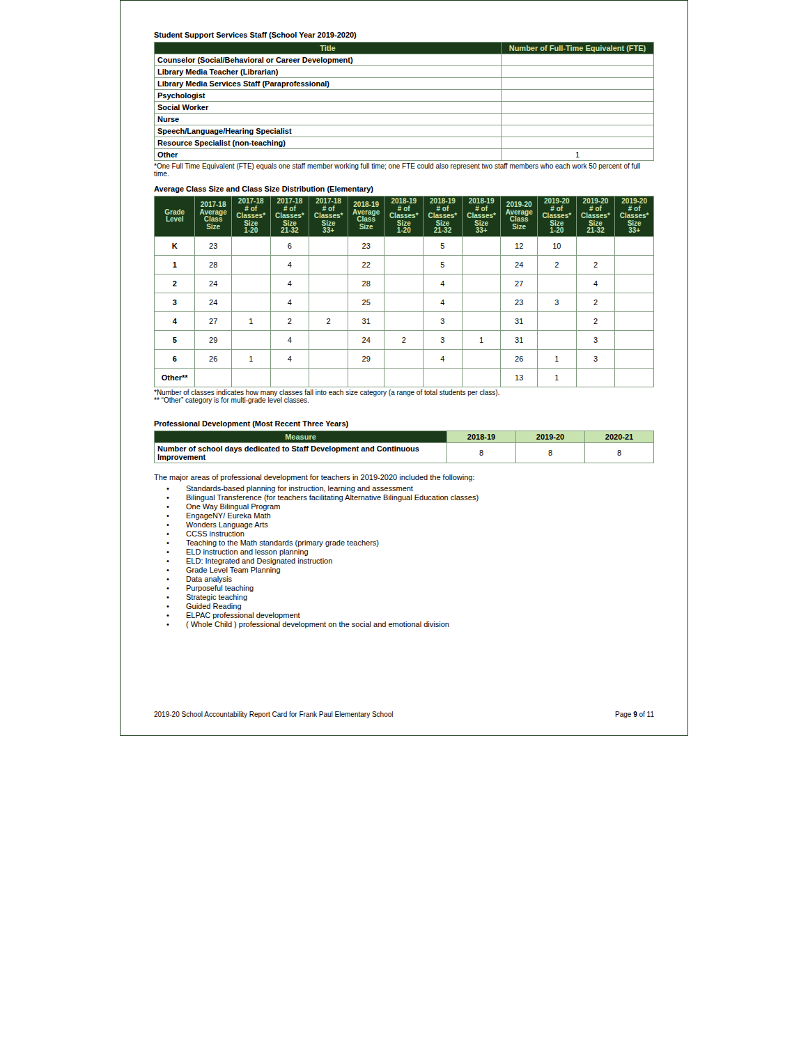Student Support Services Staff (School Year 2019-2020)
| Title | Number of Full-Time Equivalent (FTE) |
| --- | --- |
| Counselor (Social/Behavioral or Career Development) | |
| Library Media Teacher (Librarian) | |
| Library Media Services Staff (Paraprofessional) | |
| Psychologist | |
| Social Worker | |
| Nurse | |
| Speech/Language/Hearing Specialist | |
| Resource Specialist (non-teaching) | |
| Other | 1 |
*One Full Time Equivalent (FTE) equals one staff member working full time; one FTE could also represent two staff members who each work 50 percent of full time.
Average Class Size and Class Size Distribution (Elementary)
| Grade Level | 2017-18 Average Class Size | 2017-18 # of Classes* Size 1-20 | 2017-18 # of Classes* Size 21-32 | 2017-18 # of Classes* Size 33+ | 2018-19 Average Class Size | 2018-19 # of Classes* Size 1-20 | 2018-19 # of Classes* Size 21-32 | 2018-19 # of Classes* Size 33+ | 2019-20 Average Class Size | 2019-20 # of Classes* Size 1-20 | 2019-20 # of Classes* Size 21-32 | 2019-20 # of Classes* Size 33+ |
| --- | --- | --- | --- | --- | --- | --- | --- | --- | --- | --- | --- | --- |
| K | 23 | | 6 | | 23 | | 5 | | 12 | 10 | | |
| 1 | 28 | | 4 | | 22 | | 5 | | 24 | 2 | 2 | |
| 2 | 24 | | 4 | | 28 | | 4 | | 27 | | 4 | |
| 3 | 24 | | 4 | | 25 | | 4 | | 23 | 3 | 2 | |
| 4 | 27 | 1 | 2 | 2 | 31 | | 3 | | 31 | | 2 | |
| 5 | 29 | | 4 | | 24 | 2 | 3 | 1 | 31 | | 3 | |
| 6 | 26 | 1 | 4 | | 29 | | 4 | | 26 | 1 | 3 | |
| Other** | | | | | | | | | 13 | 1 | | |
*Number of classes indicates how many classes fall into each size category (a range of total students per class).
** “Other” category is for multi-grade level classes.
Professional Development (Most Recent Three Years)
| Measure | 2018-19 | 2019-20 | 2020-21 |
| --- | --- | --- | --- |
| Number of school days dedicated to Staff Development and Continuous Improvement | 8 | 8 | 8 |
The major areas of professional development for teachers in 2019-2020 included the following:
Standards-based planning for instruction, learning and assessment
Bilingual Transference (for teachers facilitating Alternative Bilingual Education classes)
One Way Bilingual Program
EngageNY/ Eureka Math
Wonders Language Arts
CCSS instruction
Teaching to the Math standards (primary grade teachers)
ELD instruction and lesson planning
ELD: Integrated and Designated instruction
Grade Level Team Planning
Data analysis
Purposeful teaching
Strategic teaching
Guided Reading
ELPAC professional development
( Whole Child ) professional development on the social and emotional division
2019-20 School Accountability Report Card for Frank Paul Elementary School Page 9 of 11